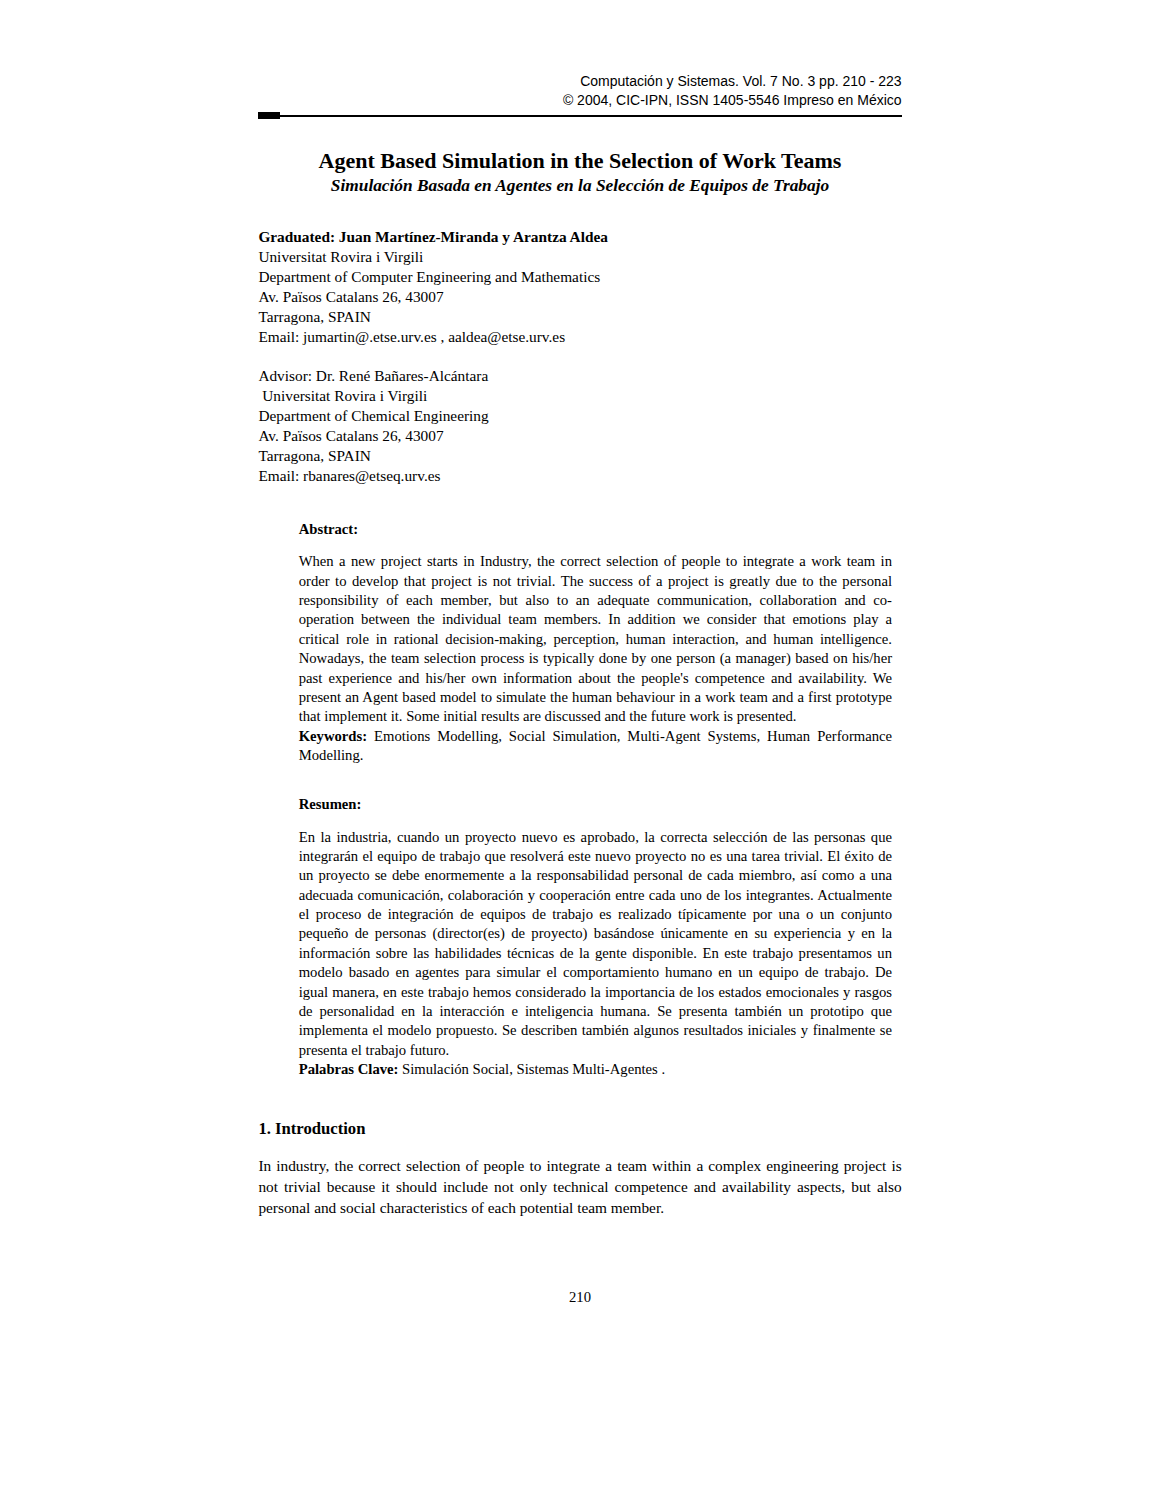Computación y Sistemas. Vol. 7 No. 3 pp. 210 - 223
© 2004, CIC-IPN, ISSN 1405-5546 Impreso en México
Agent Based Simulation in the Selection of Work Teams
Simulación Basada en Agentes en la Selección de Equipos de Trabajo
Graduated: Juan Martínez-Miranda y Arantza Aldea
Universitat Rovira i Virgili
Department of Computer Engineering and Mathematics
Av. Països Catalans 26, 43007
Tarragona, SPAIN
Email: jumartin@.etse.urv.es , aaldea@etse.urv.es
Advisor: Dr. René Bañares-Alcántara
Universitat Rovira i Virgili
Department of Chemical Engineering
Av. Països Catalans 26, 43007
Tarragona, SPAIN
Email: rbanares@etseq.urv.es
Abstract:
When a new project starts in Industry, the correct selection of people to integrate a work team in order to develop that project is not trivial. The success of a project is greatly due to the personal responsibility of each member, but also to an adequate communication, collaboration and co-operation between the individual team members. In addition we consider that emotions play a critical role in rational decision-making, perception, human interaction, and human intelligence. Nowadays, the team selection process is typically done by one person (a manager) based on his/her past experience and his/her own information about the people's competence and availability. We present an Agent based model to simulate the human behaviour in a work team and a first prototype that implement it. Some initial results are discussed and the future work is presented.
Keywords: Emotions Modelling, Social Simulation, Multi-Agent Systems, Human Performance Modelling.
Resumen:
En la industria, cuando un proyecto nuevo es aprobado, la correcta selección de las personas que integrarán el equipo de trabajo que resolverá este nuevo proyecto no es una tarea trivial. El éxito de un proyecto se debe enormemente a la responsabilidad personal de cada miembro, así como a una adecuada comunicación, colaboración y cooperación entre cada uno de los integrantes. Actualmente el proceso de integración de equipos de trabajo es realizado típicamente por una o un conjunto pequeño de personas (director(es) de proyecto) basándose únicamente en su experiencia y en la información sobre las habilidades técnicas de la gente disponible. En este trabajo presentamos un modelo basado en agentes para simular el comportamiento humano en un equipo de trabajo. De igual manera, en este trabajo hemos considerado la importancia de los estados emocionales y rasgos de personalidad en la interacción e inteligencia humana. Se presenta también un prototipo que implementa el modelo propuesto. Se describen también algunos resultados iniciales y finalmente se presenta el trabajo futuro.
Palabras Clave: Simulación Social, Sistemas Multi-Agentes .
1. Introduction
In industry, the correct selection of people to integrate a team within a complex engineering project is not trivial because it should include not only technical competence and availability aspects, but also personal and social characteristics of each potential team member.
210